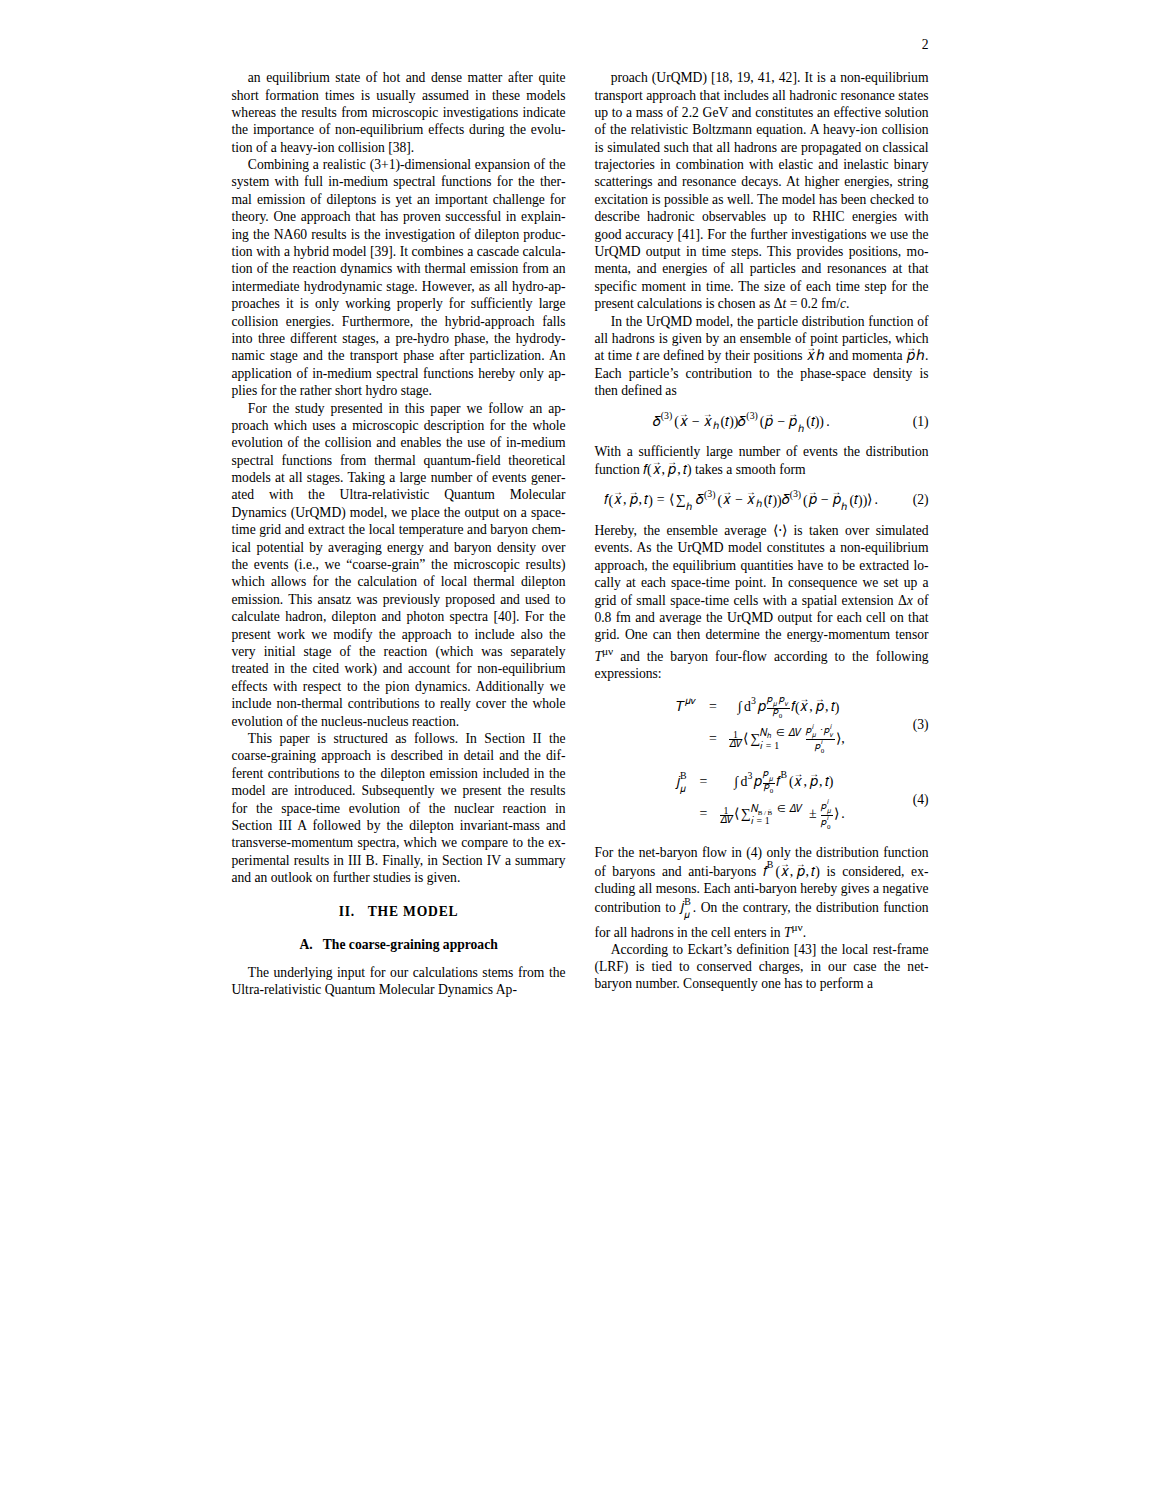2
an equilibrium state of hot and dense matter after quite short formation times is usually assumed in these models whereas the results from microscopic investigations indicate the importance of non-equilibrium effects during the evolution of a heavy-ion collision [38].
Combining a realistic (3+1)-dimensional expansion of the system with full in-medium spectral functions for the thermal emission of dileptons is yet an important challenge for theory. One approach that has proven successful in explaining the NA60 results is the investigation of dilepton production with a hybrid model [39]. It combines a cascade calculation of the reaction dynamics with thermal emission from an intermediate hydrodynamic stage. However, as all hydro-approaches it is only working properly for sufficiently large collision energies. Furthermore, the hybrid-approach falls into three different stages, a pre-hydro phase, the hydrodynamic stage and the transport phase after particlization. An application of in-medium spectral functions hereby only applies for the rather short hydro stage.
For the study presented in this paper we follow an approach which uses a microscopic description for the whole evolution of the collision and enables the use of in-medium spectral functions from thermal quantum-field theoretical models at all stages. Taking a large number of events generated with the Ultra-relativistic Quantum Molecular Dynamics (UrQMD) model, we place the output on a space-time grid and extract the local temperature and baryon chemical potential by averaging energy and baryon density over the events (i.e., we “coarse-grain” the microscopic results) which allows for the calculation of local thermal dilepton emission. This ansatz was previously proposed and used to calculate hadron, dilepton and photon spectra [40]. For the present work we modify the approach to include also the very initial stage of the reaction (which was separately treated in the cited work) and account for non-equilibrium effects with respect to the pion dynamics. Additionally we include non-thermal contributions to really cover the whole evolution of the nucleus-nucleus reaction.
This paper is structured as follows. In Section II the coarse-graining approach is described in detail and the different contributions to the dilepton emission included in the model are introduced. Subsequently we present the results for the space-time evolution of the nuclear reaction in Section III A followed by the dilepton invariant-mass and transverse-momentum spectra, which we compare to the experimental results in III B. Finally, in Section IV a summary and an outlook on further studies is given.
II. The Model
A. The coarse-graining approach
The underlying input for our calculations stems from the Ultra-relativistic Quantum Molecular Dynamics Ap-
proach (UrQMD) [18, 19, 41, 42]. It is a non-equilibrium transport approach that includes all hadronic resonance states up to a mass of 2.2 GeV and constitutes an effective solution of the relativistic Boltzmann equation. A heavy-ion collision is simulated such that all hadrons are propagated on classical trajectories in combination with elastic and inelastic binary scatterings and resonance decays. At higher energies, string excitation is possible as well. The model has been checked to describe hadronic observables up to RHIC energies with good accuracy [41]. For the further investigations we use the UrQMD output in time steps. This provides positions, momenta, and energies of all particles and resonances at that specific moment in time. The size of each time step for the present calculations is chosen as Δt = 0.2 fm/c.
In the UrQMD model, the particle distribution function of all hadrons is given by an ensemble of point particles, which at time t are defined by their positions x→h and momenta p→h. Each particle’s contribution to the phase-space density is then defined as
δ(3) (x→−x→h(t)) δ(3) (p→−p→h(t)).
(1)
With a sufficiently large number of events the distribution function f(x→,p→,t) takes a smooth form
f(x→,p→,t) = ⟨ ∑h δ(3) (x→−x→h(t)) δ(3) (p→−p→h(t)) ⟩ .
(2)
Hereby, the ensemble average ⟨⋅⟩ is taken over simulated events. As the UrQMD model constitutes a non-equilibrium approach, the equilibrium quantities have to be extracted locally at each space-time point. In consequence we set up a grid of small space-time cells with a spatial extension Δx of 0.8 fm and average the UrQMD output for each cell on that grid. One can then determine the energy-momentum tensor Tμν and the baryon four-flow according to the following expressions:
Tμν = ∫d3p pμpνp0 f(x→,p→,t) = 1ΔV ⟨ ∑i=1Nh∈ΔV pμi⋅pνip0i ⟩ ,
(3)
jμB = ∫d3p pμp0 fB(x→,p→,t) = 1ΔV ⟨ ∑i=1NB/B¯∈ΔV ± pμip0i ⟩ .
(4)
For the net-baryon flow in (4) only the distribution function of baryons and anti-baryons fB(x→,p→,t) is considered, excluding all mesons. Each anti-baryon hereby gives a negative contribution to jμB. On the contrary, the distribution function for all hadrons in the cell enters in Tμν.
According to Eckart’s definition [43] the local rest-frame (LRF) is tied to conserved charges, in our case the net-baryon number. Consequently one has to perform a